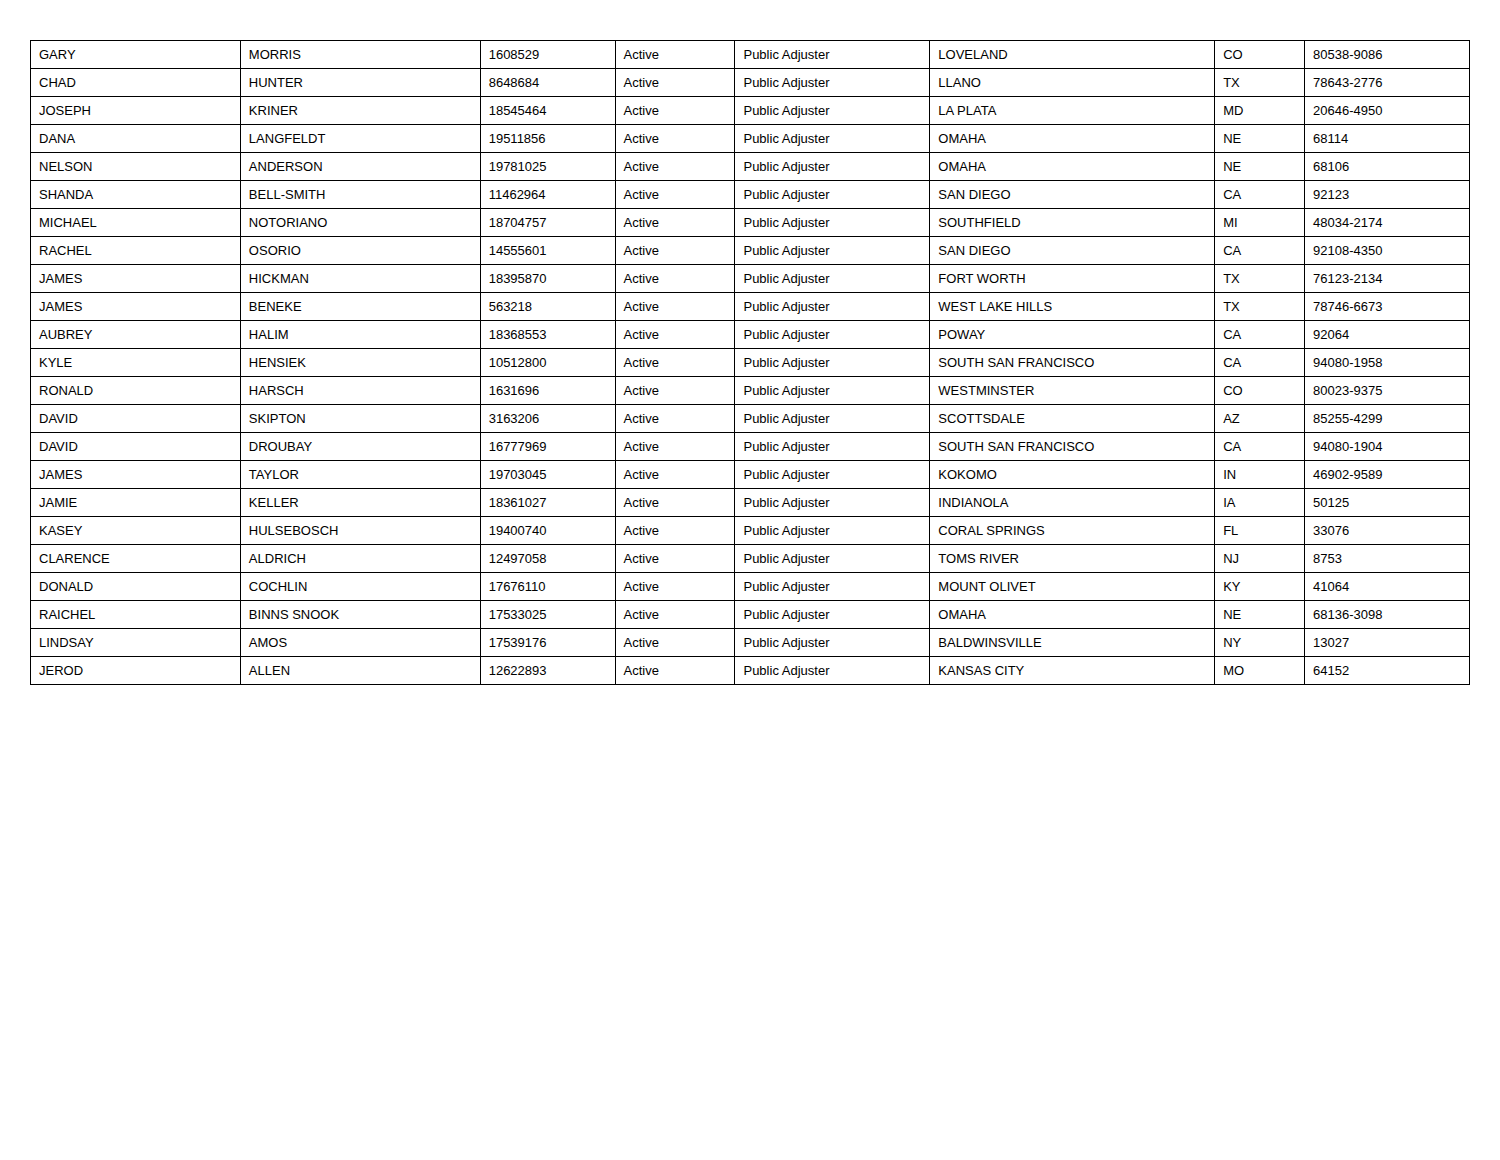| GARY | MORRIS | 1608529 | Active | Public Adjuster | LOVELAND | CO | 80538-9086 |
| CHAD | HUNTER | 8648684 | Active | Public Adjuster | LLANO | TX | 78643-2776 |
| JOSEPH | KRINER | 18545464 | Active | Public Adjuster | LA PLATA | MD | 20646-4950 |
| DANA | LANGFELDT | 19511856 | Active | Public Adjuster | OMAHA | NE | 68114 |
| NELSON | ANDERSON | 19781025 | Active | Public Adjuster | OMAHA | NE | 68106 |
| SHANDA | BELL-SMITH | 11462964 | Active | Public Adjuster | SAN DIEGO | CA | 92123 |
| MICHAEL | NOTORIANO | 18704757 | Active | Public Adjuster | SOUTHFIELD | MI | 48034-2174 |
| RACHEL | OSORIO | 14555601 | Active | Public Adjuster | SAN DIEGO | CA | 92108-4350 |
| JAMES | HICKMAN | 18395870 | Active | Public Adjuster | FORT WORTH | TX | 76123-2134 |
| JAMES | BENEKE | 563218 | Active | Public Adjuster | WEST LAKE HILLS | TX | 78746-6673 |
| AUBREY | HALIM | 18368553 | Active | Public Adjuster | POWAY | CA | 92064 |
| KYLE | HENSIEK | 10512800 | Active | Public Adjuster | SOUTH SAN FRANCISCO | CA | 94080-1958 |
| RONALD | HARSCH | 1631696 | Active | Public Adjuster | WESTMINSTER | CO | 80023-9375 |
| DAVID | SKIPTON | 3163206 | Active | Public Adjuster | SCOTTSDALE | AZ | 85255-4299 |
| DAVID | DROUBAY | 16777969 | Active | Public Adjuster | SOUTH SAN FRANCISCO | CA | 94080-1904 |
| JAMES | TAYLOR | 19703045 | Active | Public Adjuster | KOKOMO | IN | 46902-9589 |
| JAMIE | KELLER | 18361027 | Active | Public Adjuster | INDIANOLA | IA | 50125 |
| KASEY | HULSEBOSCH | 19400740 | Active | Public Adjuster | CORAL SPRINGS | FL | 33076 |
| CLARENCE | ALDRICH | 12497058 | Active | Public Adjuster | TOMS RIVER | NJ | 8753 |
| DONALD | COCHLIN | 17676110 | Active | Public Adjuster | MOUNT OLIVET | KY | 41064 |
| RAICHEL | BINNS SNOOK | 17533025 | Active | Public Adjuster | OMAHA | NE | 68136-3098 |
| LINDSAY | AMOS | 17539176 | Active | Public Adjuster | BALDWINSVILLE | NY | 13027 |
| JEROD | ALLEN | 12622893 | Active | Public Adjuster | KANSAS CITY | MO | 64152 |